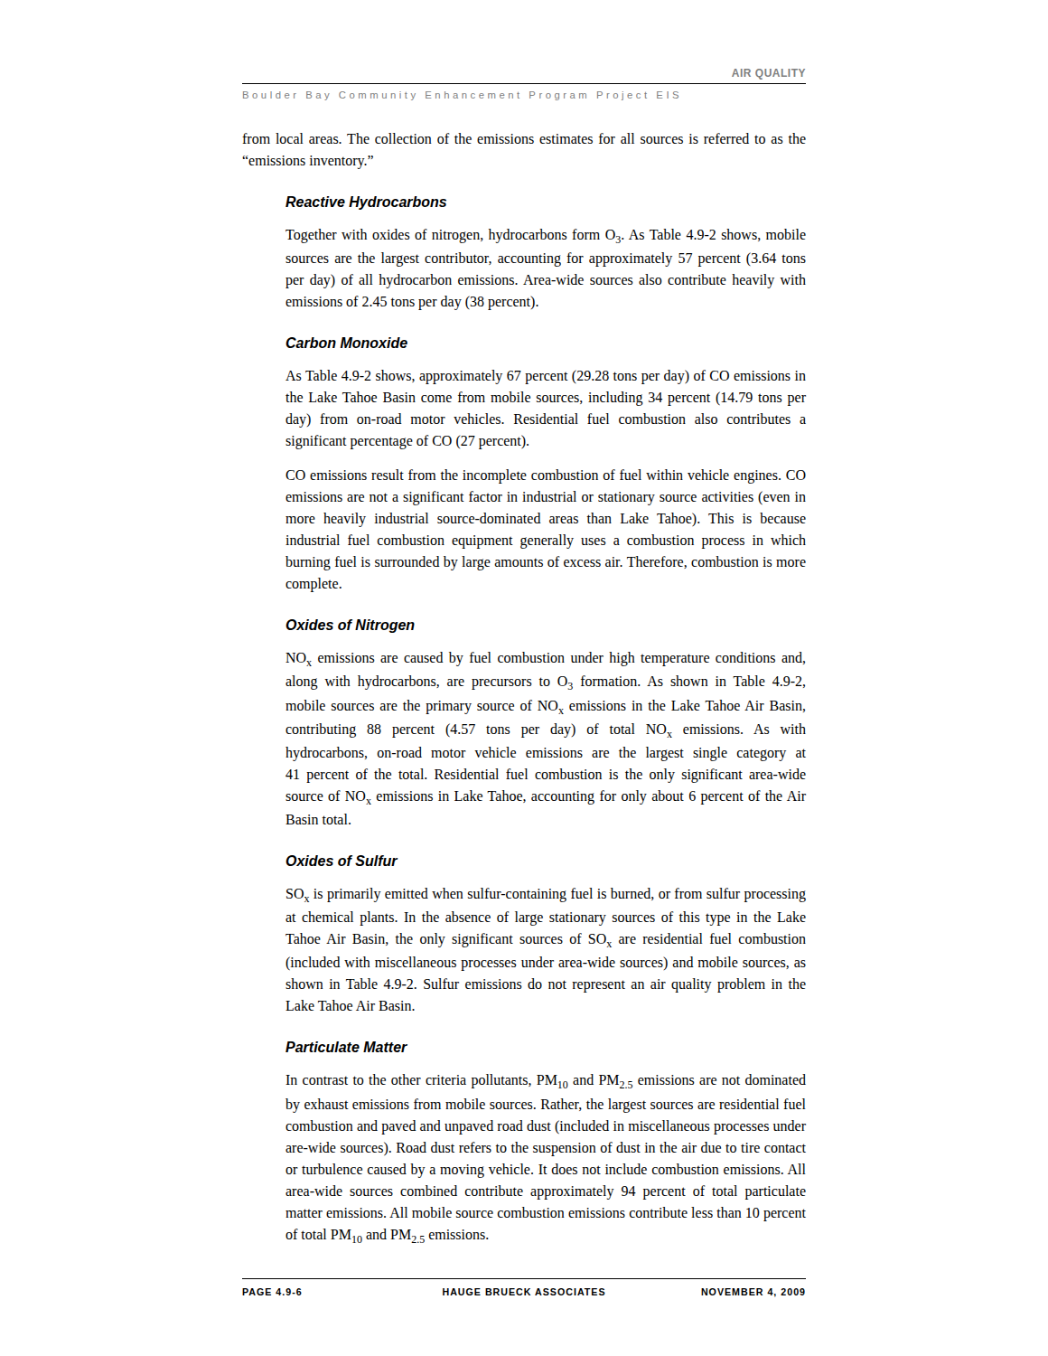AIR QUALITY
Boulder Bay Community Enhancement Program Project EIS
from local areas. The collection of the emissions estimates for all sources is referred to as the “emissions inventory.”
Reactive Hydrocarbons
Together with oxides of nitrogen, hydrocarbons form O3. As Table 4.9-2 shows, mobile sources are the largest contributor, accounting for approximately 57 percent (3.64 tons per day) of all hydrocarbon emissions. Area-wide sources also contribute heavily with emissions of 2.45 tons per day (38 percent).
Carbon Monoxide
As Table 4.9-2 shows, approximately 67 percent (29.28 tons per day) of CO emissions in the Lake Tahoe Basin come from mobile sources, including 34 percent (14.79 tons per day) from on-road motor vehicles. Residential fuel combustion also contributes a significant percentage of CO (27 percent).
CO emissions result from the incomplete combustion of fuel within vehicle engines. CO emissions are not a significant factor in industrial or stationary source activities (even in more heavily industrial source-dominated areas than Lake Tahoe). This is because industrial fuel combustion equipment generally uses a combustion process in which burning fuel is surrounded by large amounts of excess air. Therefore, combustion is more complete.
Oxides of Nitrogen
NOx emissions are caused by fuel combustion under high temperature conditions and, along with hydrocarbons, are precursors to O3 formation. As shown in Table 4.9-2, mobile sources are the primary source of NOx emissions in the Lake Tahoe Air Basin, contributing 88 percent (4.57 tons per day) of total NOx emissions. As with hydrocarbons, on-road motor vehicle emissions are the largest single category at 41 percent of the total. Residential fuel combustion is the only significant area-wide source of NOx emissions in Lake Tahoe, accounting for only about 6 percent of the Air Basin total.
Oxides of Sulfur
SOx is primarily emitted when sulfur-containing fuel is burned, or from sulfur processing at chemical plants. In the absence of large stationary sources of this type in the Lake Tahoe Air Basin, the only significant sources of SOx are residential fuel combustion (included with miscellaneous processes under area-wide sources) and mobile sources, as shown in Table 4.9-2. Sulfur emissions do not represent an air quality problem in the Lake Tahoe Air Basin.
Particulate Matter
In contrast to the other criteria pollutants, PM10 and PM2.5 emissions are not dominated by exhaust emissions from mobile sources. Rather, the largest sources are residential fuel combustion and paved and unpaved road dust (included in miscellaneous processes under are-wide sources). Road dust refers to the suspension of dust in the air due to tire contact or turbulence caused by a moving vehicle. It does not include combustion emissions. All area-wide sources combined contribute approximately 94 percent of total particulate matter emissions. All mobile source combustion emissions contribute less than 10 percent of total PM10 and PM2.5 emissions.
PAGE 4.9-6
HAUGE BRUECK ASSOCIATES
NOVEMBER 4, 2009